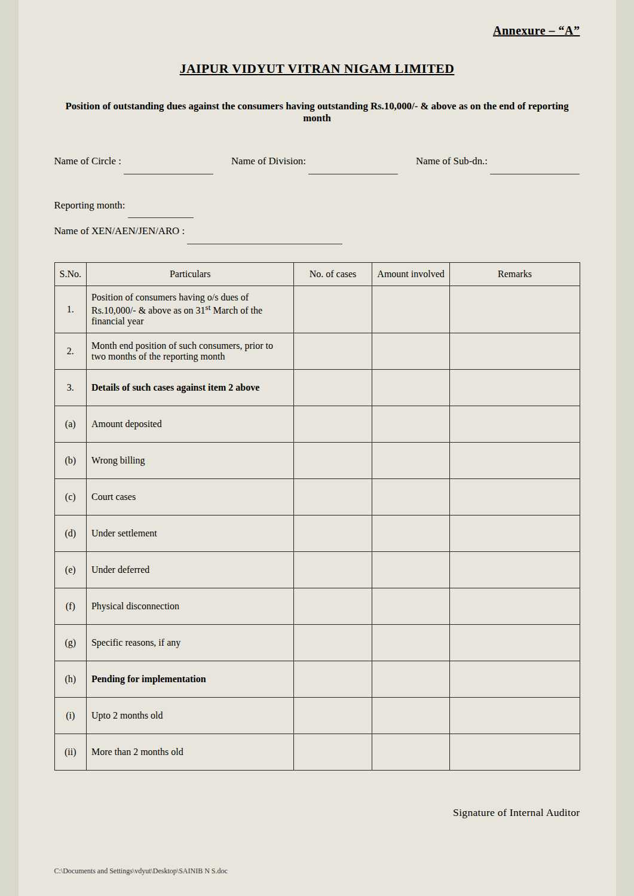Annexure – “A”
JAIPUR VIDYUT VITRAN NIGAM LIMITED
Position of outstanding dues against the consumers having outstanding Rs.10,000/- & above as on the end of reporting month
Name of Circle :
Name of Division:
Name of Sub-dn.:
Reporting month:
Name of XEN/AEN/JEN/ARO :
| S.No. | Particulars | No. of cases | Amount involved | Remarks |
| --- | --- | --- | --- | --- |
| 1. | Position of consumers having o/s dues of Rs.10,000/- & above as on 31 st March of the financial year | | | |
| 2. | Month end position of such consumers, prior to two months of the reporting month | | | |
| 3. | Details of such cases against item 2 above | | | |
| (a) | Amount deposited | | | |
| (b) | Wrong billing | | | |
| (c) | Court cases | | | |
| (d) | Under settlement | | | |
| (e) | Under deferred | | | |
| (f) | Physical disconnection | | | |
| (g) | Specific reasons, if any | | | |
| (h) | Pending for implementation | | | |
| (i) | Upto 2 months old | | | |
| (ii) | More than 2 months old | | | |
Signature of Internal Auditor
C:\Documents and Settings\vdyut\Desktop\SAINIB N S.doc